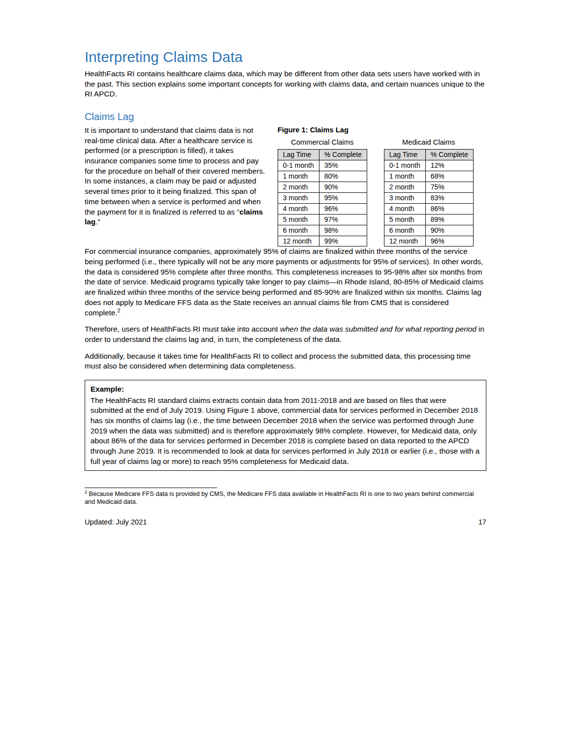Interpreting Claims Data
HealthFacts RI contains healthcare claims data, which may be different from other data sets users have worked with in the past. This section explains some important concepts for working with claims data, and certain nuances unique to the RI APCD.
Claims Lag
It is important to understand that claims data is not real-time clinical data. After a healthcare service is performed (or a prescription is filled), it takes insurance companies some time to process and pay for the procedure on behalf of their covered members. In some instances, a claim may be paid or adjusted several times prior to it being finalized. This span of time between when a service is performed and when the payment for it is finalized is referred to as “claims lag.”
Figure 1: Claims Lag
Commercial Claims
| Lag Time | % Complete |
| --- | --- |
| 0-1 month | 35% |
| 1 month | 80% |
| 2 month | 90% |
| 3 month | 95% |
| 4 month | 96% |
| 5 month | 97% |
| 6 month | 98% |
| 12 month | 99% |
Medicaid Claims
| Lag Time | % Complete |
| --- | --- |
| 0-1 month | 12% |
| 1 month | 68% |
| 2 month | 75% |
| 3 month | 83% |
| 4 month | 86% |
| 5 month | 89% |
| 6 month | 90% |
| 12 month | 96% |
For commercial insurance companies, approximately 95% of claims are finalized within three months of the service being performed (i.e., there typically will not be any more payments or adjustments for 95% of services). In other words, the data is considered 95% complete after three months. This completeness increases to 95-98% after six months from the date of service. Medicaid programs typically take longer to pay claims—in Rhode Island, 80-85% of Medicaid claims are finalized within three months of the service being performed and 85-90% are finalized within six months. Claims lag does not apply to Medicare FFS data as the State receives an annual claims file from CMS that is considered complete.2
Therefore, users of HealthFacts RI must take into account when the data was submitted and for what reporting period in order to understand the claims lag and, in turn, the completeness of the data.
Additionally, because it takes time for HealthFacts RI to collect and process the submitted data, this processing time must also be considered when determining data completeness.
Example:
The HealthFacts RI standard claims extracts contain data from 2011-2018 and are based on files that were submitted at the end of July 2019. Using Figure 1 above, commercial data for services performed in December 2018 has six months of claims lag (i.e., the time between December 2018 when the service was performed through June 2019 when the data was submitted) and is therefore approximately 98% complete. However, for Medicaid data, only about 86% of the data for services performed in December 2018 is complete based on data reported to the APCD through June 2019. It is recommended to look at data for services performed in July 2018 or earlier (i.e., those with a full year of claims lag or more) to reach 95% completeness for Medicaid data.
2 Because Medicare FFS data is provided by CMS, the Medicare FFS data available in HealthFacts RI is one to two years behind commercial and Medicaid data.
Updated: July 2021
17